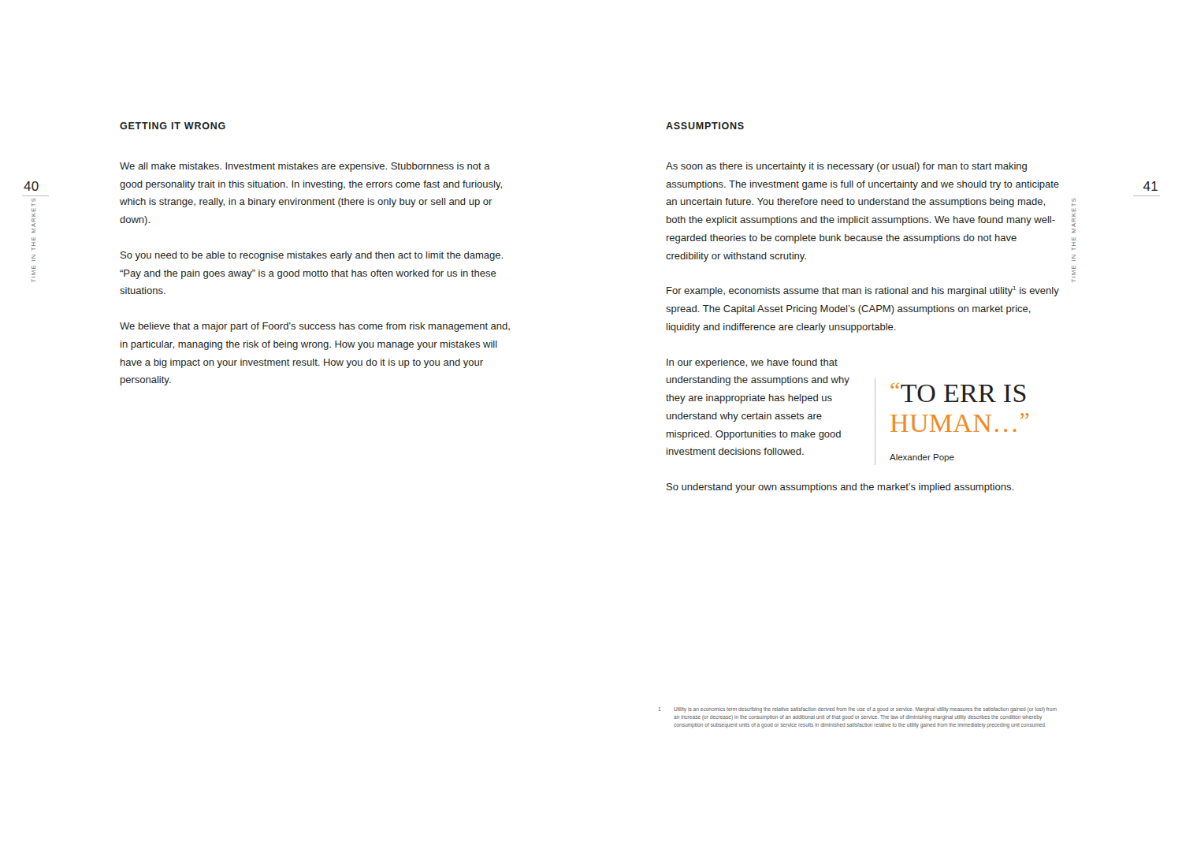40
41
TIME IN THE MARKETS
TIME IN THE MARKETS
Getting it wrong
We all make mistakes. Investment mistakes are expensive. Stubbornness is not a good personality trait in this situation. In investing, the errors come fast and furiously, which is strange, really, in a binary environment (there is only buy or sell and up or down).
So you need to be able to recognise mistakes early and then act to limit the damage. “Pay and the pain goes away” is a good motto that has often worked for us in these situations.
We believe that a major part of Foord’s success has come from risk management and, in particular, managing the risk of being wrong. How you manage your mistakes will have a big impact on your investment result. How you do it is up to you and your personality.
Assumptions
As soon as there is uncertainty it is necessary (or usual) for man to start making assumptions. The investment game is full of uncertainty and we should try to anticipate an uncertain future. You therefore need to understand the assumptions being made, both the explicit assumptions and the implicit assumptions. We have found many well-regarded theories to be complete bunk because the assumptions do not have credibility or withstand scrutiny.
For example, economists assume that man is rational and his marginal utility1 is evenly spread. The Capital Asset Pricing Model’s (CAPM) assumptions on market price, liquidity and indifference are clearly unsupportable.
In our experience, we have found that understanding the assumptions and why they are inappropriate has helped us understand why certain assets are mispriced. Opportunities to make good investment decisions followed.
So understand your own assumptions and the market’s implied assumptions.
“TO ERR IS HUMAN…”
Alexander Pope
1 Utility is an economics term describing the relative satisfaction derived from the use of a good or service. Marginal utility measures the satisfaction gained (or lost) from an increase (or decrease) in the consumption of an additional unit of that good or service. The law of diminishing marginal utility describes the condition whereby consumption of subsequent units of a good or service results in diminished satisfaction relative to the utility gained from the immediately preceding unit consumed.